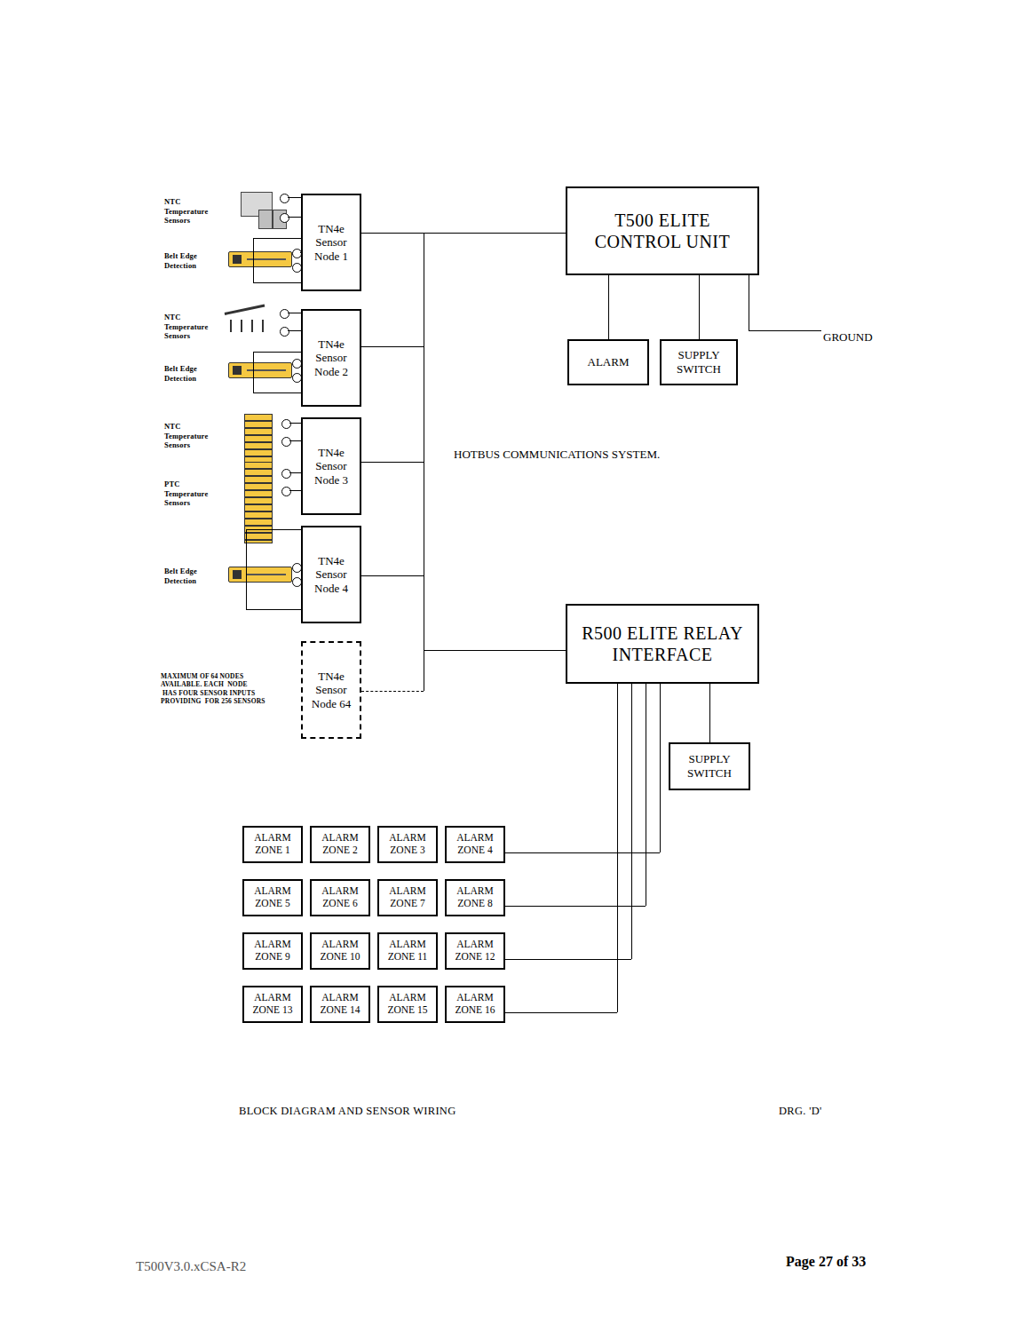NTC
Temperature
Sensors
Belt Edge
Detection
NTC
Temperature
Sensors
Belt Edge
Detection
NTC
Temperature
Sensors
PTC
Temperature
Sensors
Belt Edge
Detection
MAXIMUM OF 64 NODES
AVAILABLE. EACH NODE
HAS FOUR SENSOR INPUTS
PROVIDING FOR 256 SENSORS
TN4e
Sensor
Node 1
TN4e
Sensor
Node 2
TN4e
Sensor
Node 3
TN4e
Sensor
Node 4
TN4e
Sensor
Node 64
T500 ELITE
CONTROL UNIT
R500 ELITE RELAY
INTERFACE
ALARM
SUPPLY
SWITCH
SUPPLY
SWITCH
GROUND
HOTBUS COMMUNICATIONS SYSTEM.
ALARM
ZONE 1
ALARM
ZONE 2
ALARM
ZONE 3
ALARM
ZONE 4
ALARM
ZONE 5
ALARM
ZONE 6
ALARM
ZONE 7
ALARM
ZONE 8
ALARM
ZONE 9
ALARM
ZONE 10
ALARM
ZONE 11
ALARM
ZONE 12
ALARM
ZONE 13
ALARM
ZONE 14
ALARM
ZONE 15
ALARM
ZONE 16
BLOCK DIAGRAM AND SENSOR WIRING
DRG. 'D'
T500V3.0.xCSA-R2
Page 27 of 33